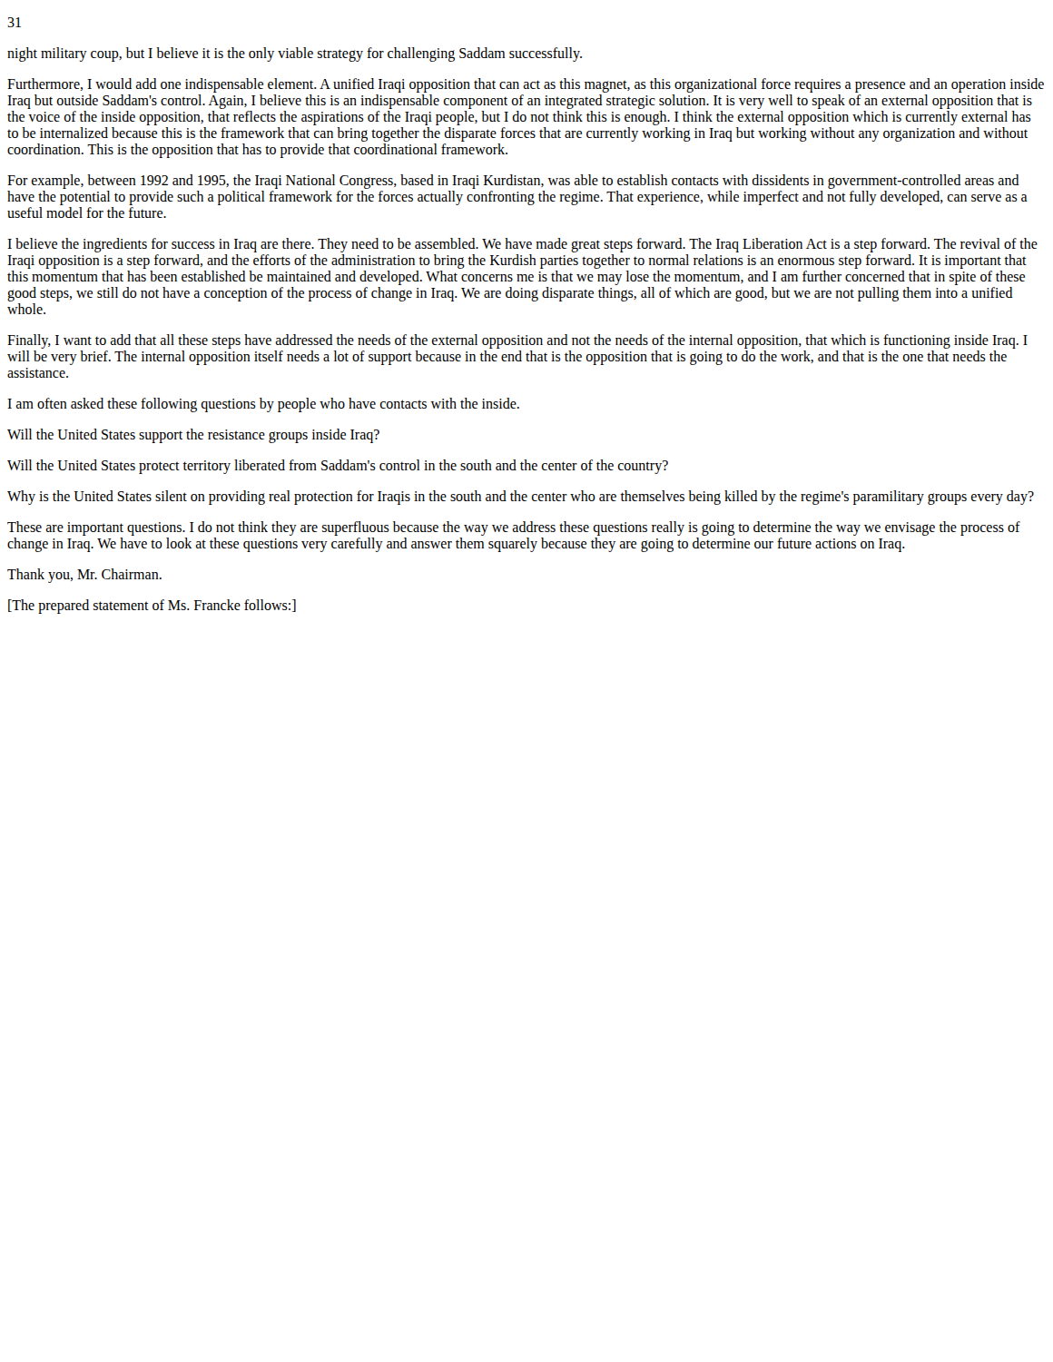31
night military coup, but I believe it is the only viable strategy for challenging Saddam successfully.
Furthermore, I would add one indispensable element. A unified Iraqi opposition that can act as this magnet, as this organizational force requires a presence and an operation inside Iraq but outside Saddam's control. Again, I believe this is an indispensable component of an integrated strategic solution. It is very well to speak of an external opposition that is the voice of the inside opposition, that reflects the aspirations of the Iraqi people, but I do not think this is enough. I think the external opposition which is currently external has to be internalized because this is the framework that can bring together the disparate forces that are currently working in Iraq but working without any organization and without coordination. This is the opposition that has to provide that coordinational framework.
For example, between 1992 and 1995, the Iraqi National Congress, based in Iraqi Kurdistan, was able to establish contacts with dissidents in government-controlled areas and have the potential to provide such a political framework for the forces actually confronting the regime. That experience, while imperfect and not fully developed, can serve as a useful model for the future.
I believe the ingredients for success in Iraq are there. They need to be assembled. We have made great steps forward. The Iraq Liberation Act is a step forward. The revival of the Iraqi opposition is a step forward, and the efforts of the administration to bring the Kurdish parties together to normal relations is an enormous step forward. It is important that this momentum that has been established be maintained and developed. What concerns me is that we may lose the momentum, and I am further concerned that in spite of these good steps, we still do not have a conception of the process of change in Iraq. We are doing disparate things, all of which are good, but we are not pulling them into a unified whole.
Finally, I want to add that all these steps have addressed the needs of the external opposition and not the needs of the internal opposition, that which is functioning inside Iraq. I will be very brief. The internal opposition itself needs a lot of support because in the end that is the opposition that is going to do the work, and that is the one that needs the assistance.
I am often asked these following questions by people who have contacts with the inside.
Will the United States support the resistance groups inside Iraq?
Will the United States protect territory liberated from Saddam's control in the south and the center of the country?
Why is the United States silent on providing real protection for Iraqis in the south and the center who are themselves being killed by the regime's paramilitary groups every day?
These are important questions. I do not think they are superfluous because the way we address these questions really is going to determine the way we envisage the process of change in Iraq. We have to look at these questions very carefully and answer them squarely because they are going to determine our future actions on Iraq.
Thank you, Mr. Chairman.
[The prepared statement of Ms. Francke follows:]